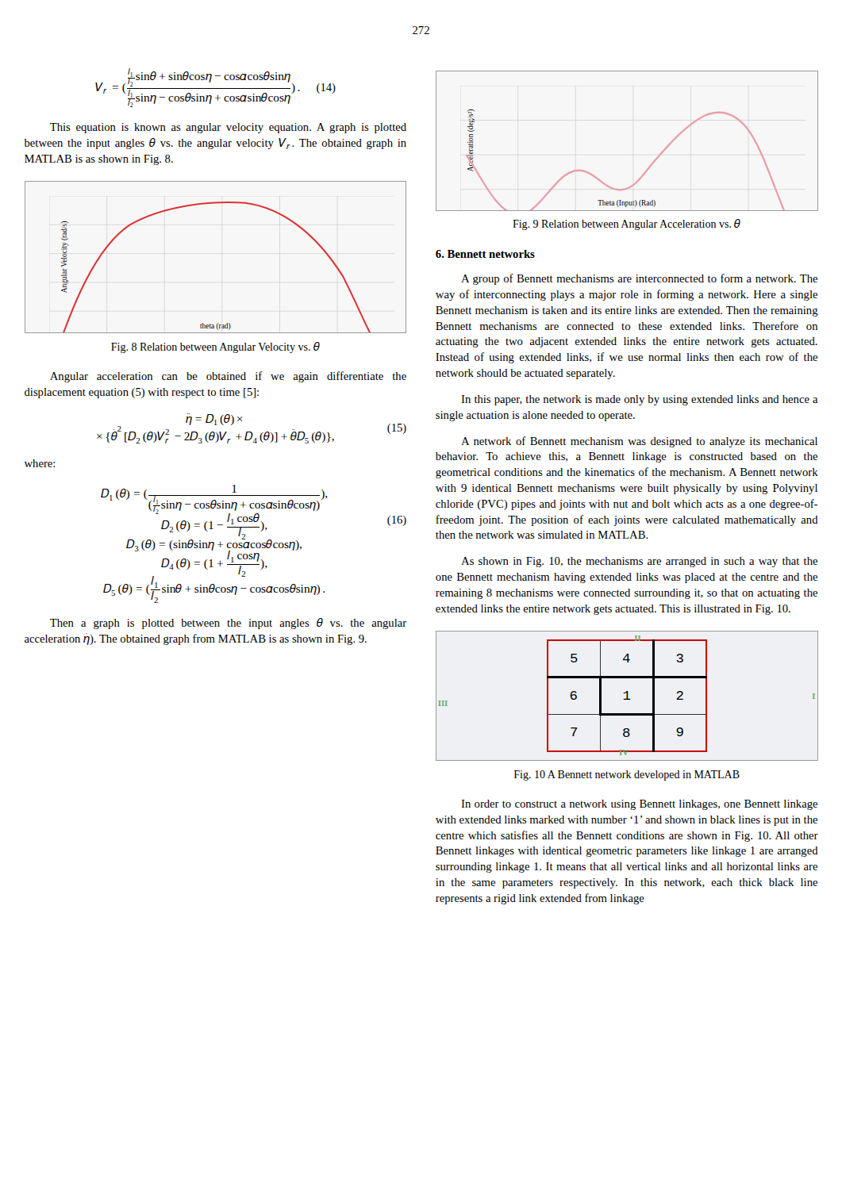272
Vr = ( l1l2 sinθ + sinθcosη − cosαcosθsinη l1l2 sinη − cosθsinη + cosαsinθcosη ) .
(14)
This equation is known as angular velocity equation. A graph is plotted between the input angles θ vs. the angular velocity Vr. The obtained graph in MATLAB is as shown in Fig. 8.
Angular Velocity (rad/s)
theta (rad)
Fig. 8 Relation between Angular Velocity vs. θ
Angular acceleration can be obtained if we again differentiate the displacement equation (5) with respect to time [5]:
η¨ = D1 (θ) × × { θ˙2 [ D2(θ) Vr2 − 2D3(θ)Vr + D4(θ) ] + θ¨ D5(θ) } , (15)
where:
D1(θ) = ( 1 ( l1l2 sinη − cosθsinη + cosαsinθcosη ) ) , D2(θ) = ( 1 − l1cosθ l2 ) , D3(θ) = ( sinθsinη + cosαcosθcosη ) , D4(θ) = ( 1 + l1cosη l2 ) , D5(θ) = ( l1l2 sinθ + sinθcosη − cosαcosθsinη ) . (16)
Then a graph is plotted between the input angles θ vs. the angular acceleration η˙). The obtained graph from MATLAB is as shown in Fig. 9.
Acceleration (deg/s²)
Theta (Input) (Rad)
Fig. 9 Relation between Angular Acceleration vs. θ
6. Bennett networks
A group of Bennett mechanisms are interconnected to form a network. The way of interconnecting plays a major role in forming a network. Here a single Bennett mechanism is taken and its entire links are extended. Then the remaining Bennett mechanisms are connected to these extended links. Therefore on actuating the two adjacent extended links the entire network gets actuated. Instead of using extended links, if we use normal links then each row of the network should be actuated separately.
In this paper, the network is made only by using extended links and hence a single actuation is alone needed to operate.
A network of Bennett mechanism was designed to analyze its mechanical behavior. To achieve this, a Bennett linkage is constructed based on the geometrical conditions and the kinematics of the mechanism. A Bennett network with 9 identical Bennett mechanisms were built physically by using Polyvinyl chloride (PVC) pipes and joints with nut and bolt which acts as a one degree-of-freedom joint. The position of each joints were calculated mathematically and then the network was simulated in MATLAB.
As shown in Fig. 10, the mechanisms are arranged in such a way that the one Bennett mechanism having extended links was placed at the centre and the remaining 8 mechanisms were connected surrounding it, so that on actuating the extended links the entire network gets actuated. This is illustrated in Fig. 10.
I II III IV
| 5 | 4 | 3 |
| 6 | 1 | 2 |
| 7 | 8 | 9 |
Fig. 10 A Bennett network developed in MATLAB
In order to construct a network using Bennett linkages, one Bennett linkage with extended links marked with number ‘1’ and shown in black lines is put in the centre which satisfies all the Bennett conditions are shown in Fig. 10. All other Bennett linkages with identical geometric parameters like linkage 1 are arranged surrounding linkage 1. It means that all vertical links and all horizontal links are in the same parameters respectively. In this network, each thick black line represents a rigid link extended from linkage